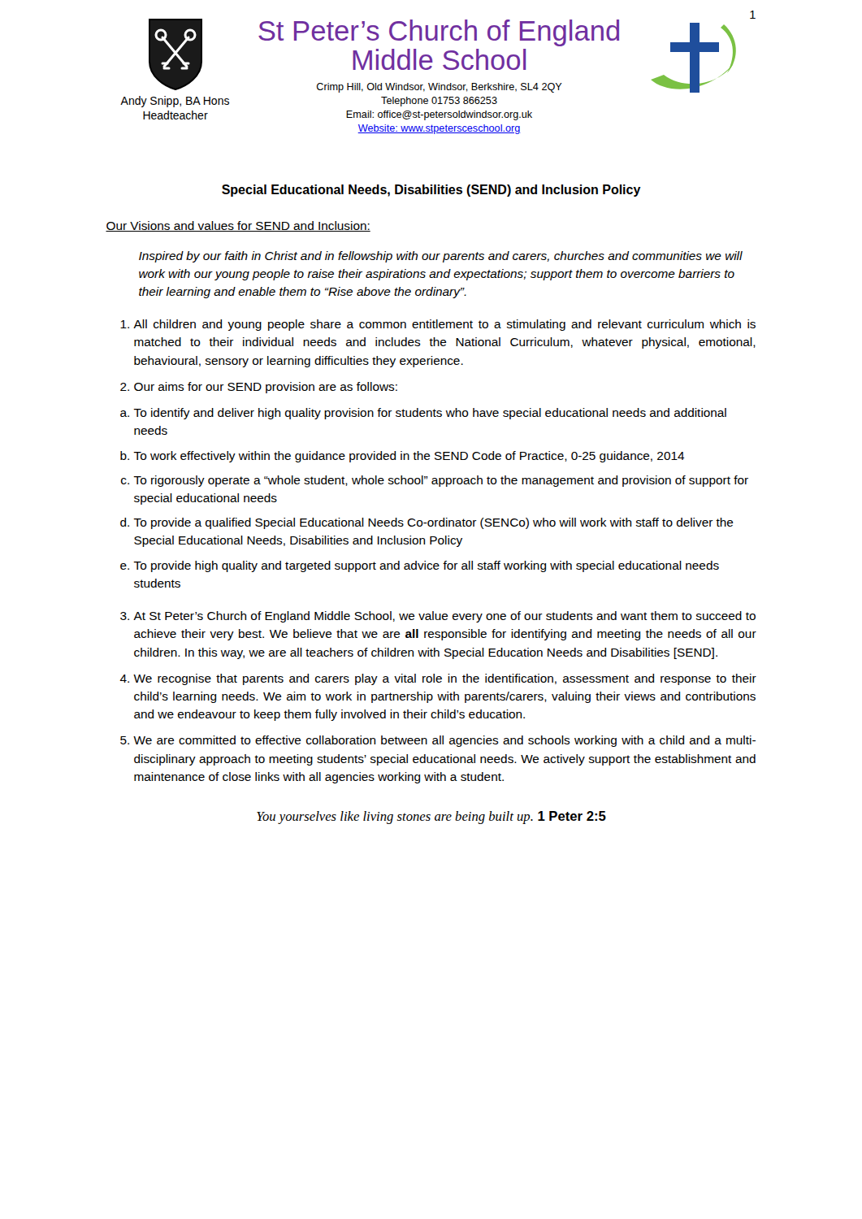1
Andy Snipp, BA Hons
Headteacher
St Peter’s Church of EnglandMiddle School
Crimp Hill, Old Windsor, Windsor, Berkshire, SL4 2QY
Telephone 01753 866253
Email: office@st-petersoldwindsor.org.uk
Website: www.stpetersceschool.org
Special Educational Needs, Disabilities (SEND) and Inclusion Policy
Our Visions and values for SEND and Inclusion:
Inspired by our faith in Christ and in fellowship with our parents and carers, churches and communities we will work with our young people to raise their aspirations and expectations; support them to overcome barriers to their learning and enable them to “Rise above the ordinary”.
All children and young people share a common entitlement to a stimulating and relevant curriculum which is matched to their individual needs and includes the National Curriculum, whatever physical, emotional, behavioural, sensory or learning difficulties they experience.
Our aims for our SEND provision are as follows:
To identify and deliver high quality provision for students who have special educational needs and additional needs
To work effectively within the guidance provided in the SEND Code of Practice, 0-25 guidance, 2014
To rigorously operate a “whole student, whole school” approach to the management and provision of support for special educational needs
To provide a qualified Special Educational Needs Co-ordinator (SENCo) who will work with staff to deliver the Special Educational Needs, Disabilities and Inclusion Policy
To provide high quality and targeted support and advice for all staff working with special educational needs students
At St Peter’s Church of England Middle School, we value every one of our students and want them to succeed to achieve their very best. We believe that we are all responsible for identifying and meeting the needs of all our children. In this way, we are all teachers of children with Special Education Needs and Disabilities [SEND].
We recognise that parents and carers play a vital role in the identification, assessment and response to their child’s learning needs. We aim to work in partnership with parents/carers, valuing their views and contributions and we endeavour to keep them fully involved in their child’s education.
We are committed to effective collaboration between all agencies and schools working with a child and a multi-disciplinary approach to meeting students’ special educational needs. We actively support the establishment and maintenance of close links with all agencies working with a student.
You yourselves like living stones are being built up. 1 Peter 2:5